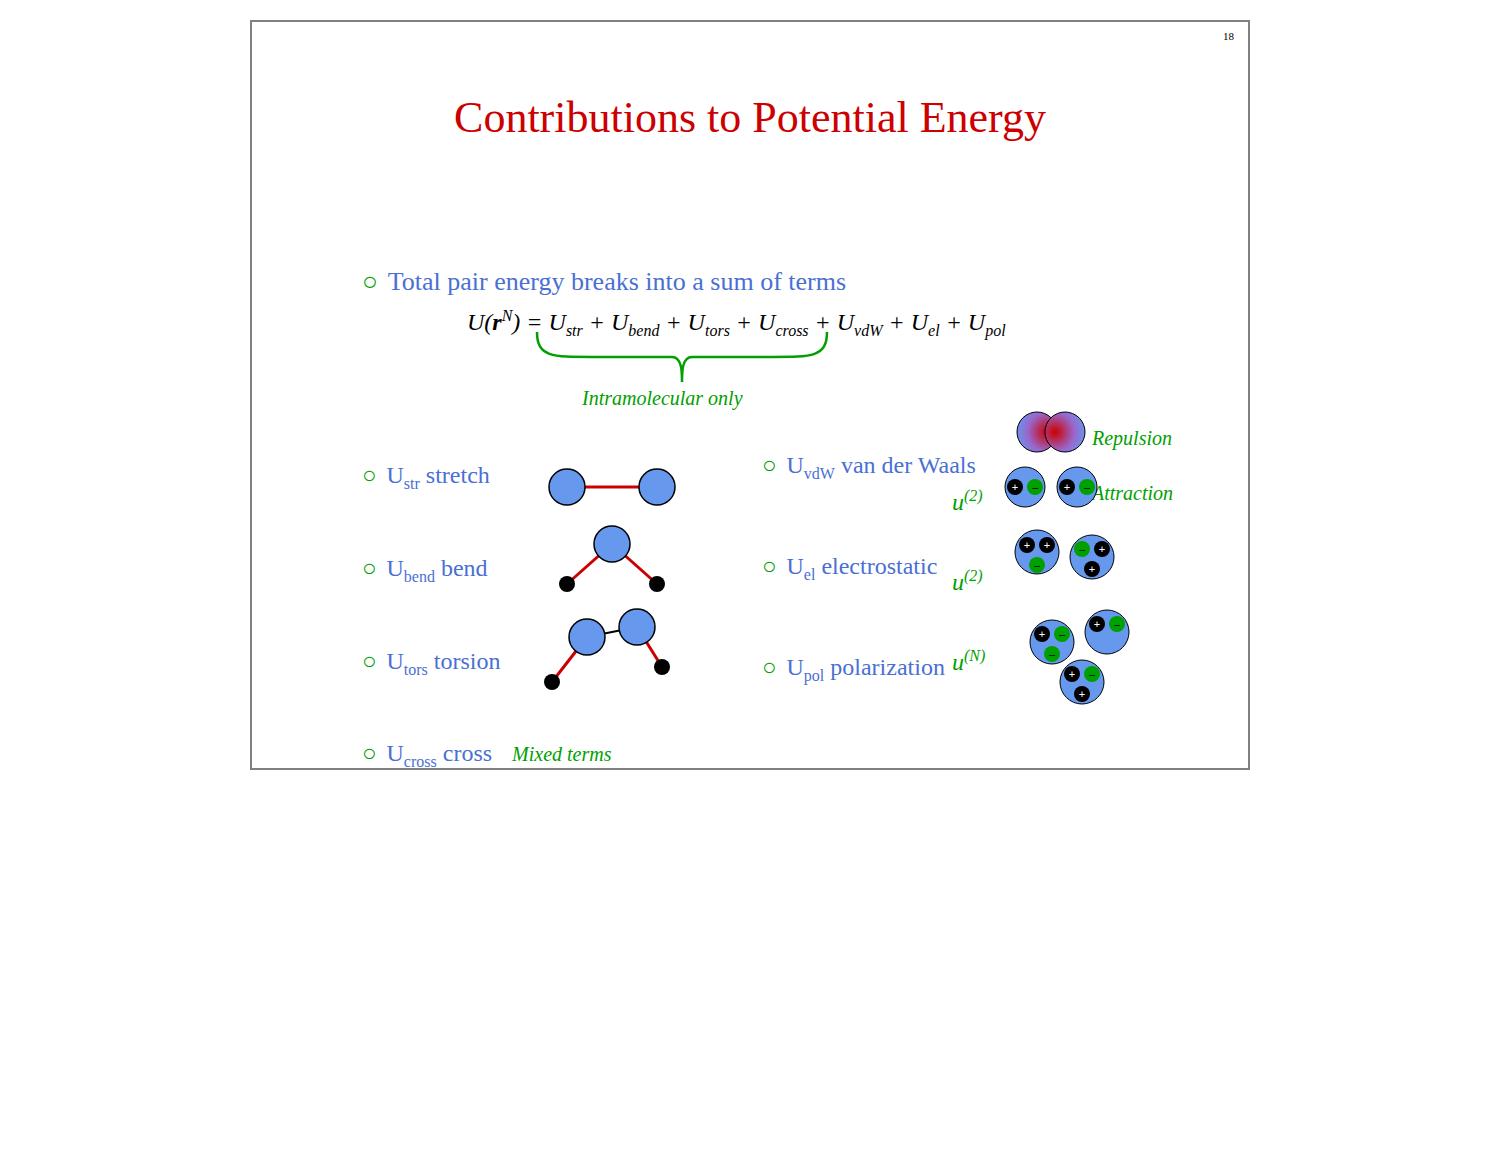18
Contributions to Potential Energy
○Total pair energy breaks into a sum of terms
U(rN) = Ustr + Ubend + Utors + Ucross + UvdW + Uel + Upol
Intramolecular only
○Ustr stretch
○Ubend bend
○Utors torsion
○Ucross cross Mixed terms
○UvdW van der Waals
○Uel electrostatic
○Upol polarization
u(2)
u(2)
u(N)
Repulsion
Attraction
+ – + – + + – – + + + – – + – + – +